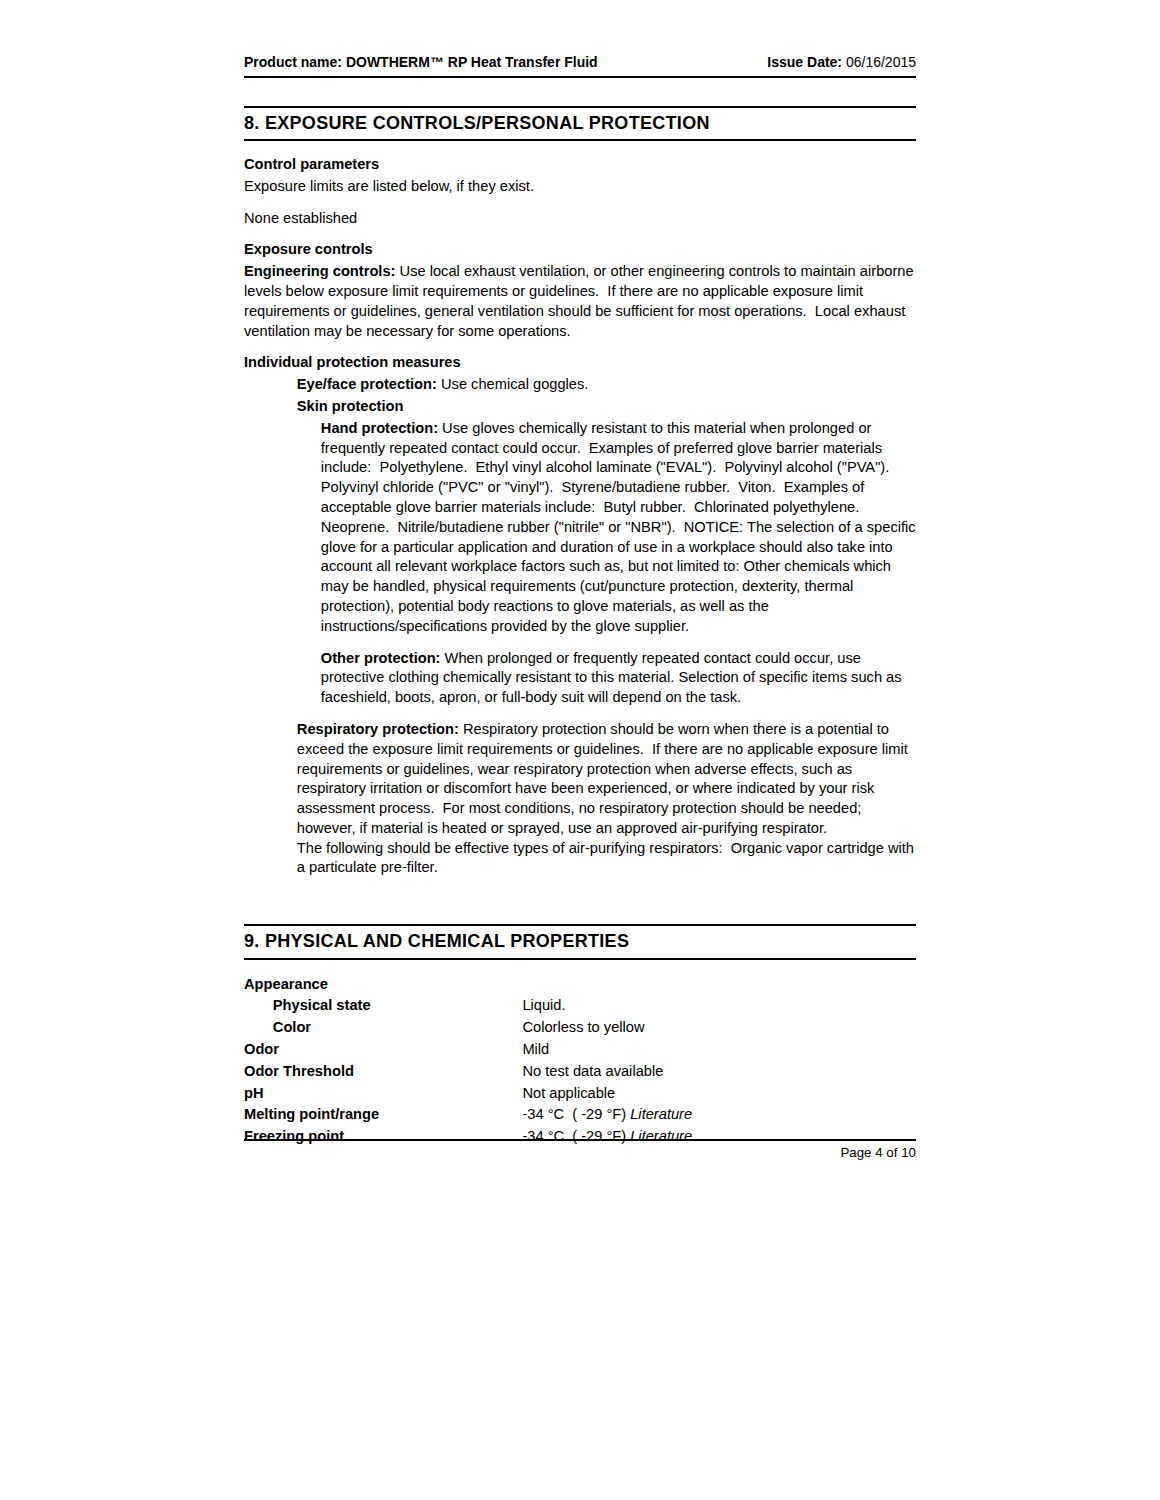Product name: DOWTHERM™ RP Heat Transfer Fluid
Issue Date: 06/16/2015
8. EXPOSURE CONTROLS/PERSONAL PROTECTION
Control parameters
Exposure limits are listed below, if they exist.
None established
Exposure controls
Engineering controls: Use local exhaust ventilation, or other engineering controls to maintain airborne levels below exposure limit requirements or guidelines. If there are no applicable exposure limit requirements or guidelines, general ventilation should be sufficient for most operations. Local exhaust ventilation may be necessary for some operations.
Individual protection measures
Eye/face protection: Use chemical goggles.
Skin protection
Hand protection: Use gloves chemically resistant to this material when prolonged or frequently repeated contact could occur. Examples of preferred glove barrier materials include: Polyethylene. Ethyl vinyl alcohol laminate ("EVAL"). Polyvinyl alcohol ("PVA"). Polyvinyl chloride ("PVC" or "vinyl"). Styrene/butadiene rubber. Viton. Examples of acceptable glove barrier materials include: Butyl rubber. Chlorinated polyethylene. Neoprene. Nitrile/butadiene rubber ("nitrile" or "NBR"). NOTICE: The selection of a specific glove for a particular application and duration of use in a workplace should also take into account all relevant workplace factors such as, but not limited to: Other chemicals which may be handled, physical requirements (cut/puncture protection, dexterity, thermal protection), potential body reactions to glove materials, as well as the instructions/specifications provided by the glove supplier.
Other protection: When prolonged or frequently repeated contact could occur, use protective clothing chemically resistant to this material. Selection of specific items such as faceshield, boots, apron, or full-body suit will depend on the task.
Respiratory protection: Respiratory protection should be worn when there is a potential to exceed the exposure limit requirements or guidelines. If there are no applicable exposure limit requirements or guidelines, wear respiratory protection when adverse effects, such as respiratory irritation or discomfort have been experienced, or where indicated by your risk assessment process. For most conditions, no respiratory protection should be needed; however, if material is heated or sprayed, use an approved air-purifying respirator.
The following should be effective types of air-purifying respirators: Organic vapor cartridge with a particulate pre-filter.
9. PHYSICAL AND CHEMICAL PROPERTIES
| Appearance |
| Physical state | Liquid. |
| Color | Colorless to yellow |
| Odor | Mild |
| Odor Threshold | No test data available |
| pH | Not applicable |
| Melting point/range | -34 °C ( -29 °F) Literature |
| Freezing point | -34 °C ( -29 °F) Literature |
Page 4 of 10